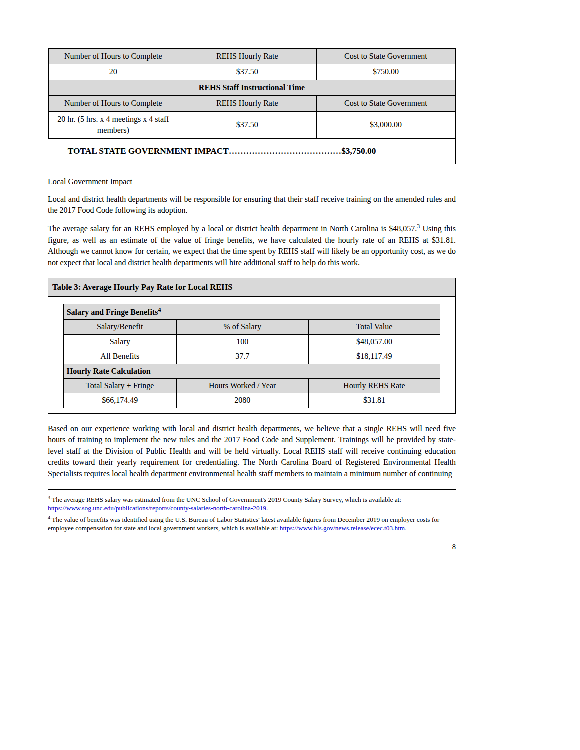| Number of Hours to Complete | REHS Hourly Rate | Cost to State Government |
| 20 | $37.50 | $750.00 |
| REHS Staff Instructional Time |
| Number of Hours to Complete | REHS Hourly Rate | Cost to State Government |
| 20 hr. (5 hrs. x 4 meetings x 4 staff members) | $37.50 | $3,000.00 |
TOTAL STATE GOVERNMENT IMPACT…………………………………$3,750.00
Local Government Impact
Local and district health departments will be responsible for ensuring that their staff receive training on the amended rules and the 2017 Food Code following its adoption.
The average salary for an REHS employed by a local or district health department in North Carolina is $48,057.3 Using this figure, as well as an estimate of the value of fringe benefits, we have calculated the hourly rate of an REHS at $31.81. Although we cannot know for certain, we expect that the time spent by REHS staff will likely be an opportunity cost, as we do not expect that local and district health departments will hire additional staff to help do this work.
Table 3: Average Hourly Pay Rate for Local REHS
| Salary and Fringe Benefits 4 |
| Salary/Benefit | % of Salary | Total Value |
| Salary | 100 | $48,057.00 |
| All Benefits | 37.7 | $18,117.49 |
| Hourly Rate Calculation |
| Total Salary + Fringe | Hours Worked / Year | Hourly REHS Rate |
| $66,174.49 | 2080 | $31.81 |
Based on our experience working with local and district health departments, we believe that a single REHS will need five hours of training to implement the new rules and the 2017 Food Code and Supplement. Trainings will be provided by state-level staff at the Division of Public Health and will be held virtually. Local REHS staff will receive continuing education credits toward their yearly requirement for credentialing. The North Carolina Board of Registered Environmental Health Specialists requires local health department environmental health staff members to maintain a minimum number of continuing
3 The average REHS salary was estimated from the UNC School of Government's 2019 County Salary Survey, which is available at: https://www.sog.unc.edu/publications/reports/county-salaries-north-carolina-2019.
4 The value of benefits was identified using the U.S. Bureau of Labor Statistics' latest available figures from December 2019 on employer costs for employee compensation for state and local government workers, which is available at: https://www.bls.gov/news.release/ecec.t03.htm.
8